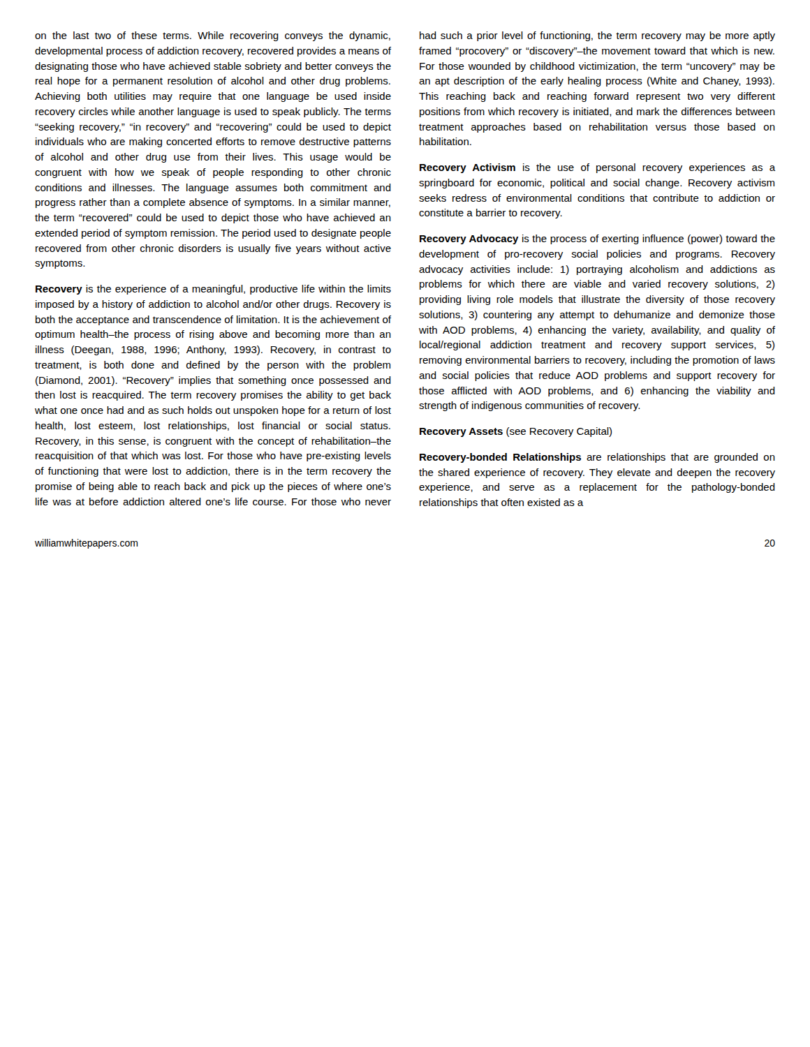on the last two of these terms. While recovering conveys the dynamic, developmental process of addiction recovery, recovered provides a means of designating those who have achieved stable sobriety and better conveys the real hope for a permanent resolution of alcohol and other drug problems. Achieving both utilities may require that one language be used inside recovery circles while another language is used to speak publicly. The terms “seeking recovery,” “in recovery” and “recovering” could be used to depict individuals who are making concerted efforts to remove destructive patterns of alcohol and other drug use from their lives. This usage would be congruent with how we speak of people responding to other chronic conditions and illnesses. The language assumes both commitment and progress rather than a complete absence of symptoms. In a similar manner, the term “recovered” could be used to depict those who have achieved an extended period of symptom remission. The period used to designate people recovered from other chronic disorders is usually five years without active symptoms.
Recovery is the experience of a meaningful, productive life within the limits imposed by a history of addiction to alcohol and/or other drugs. Recovery is both the acceptance and transcendence of limitation. It is the achievement of optimum health–the process of rising above and becoming more than an illness (Deegan, 1988, 1996; Anthony, 1993). Recovery, in contrast to treatment, is both done and defined by the person with the problem (Diamond, 2001). “Recovery” implies that something once possessed and then lost is reacquired. The term recovery promises the ability to get back what one once had and as such holds out unspoken hope for a return of lost health, lost esteem, lost relationships, lost financial or social status. Recovery, in this sense, is congruent with the concept of rehabilitation–the reacquisition of that which was lost. For those who have pre-existing levels of functioning that were lost to addiction, there is in the term recovery the promise of being able to reach back and pick up the pieces of where one’s life was at before addiction altered one’s life course. For those who never had such a prior level of functioning, the term recovery may be more aptly framed “procovery” or “discovery”–the movement toward that which is new. For those wounded by childhood victimization, the term “uncovery” may be an apt description of the early healing process (White and Chaney, 1993). This reaching back and reaching forward represent two very different positions from which recovery is initiated, and mark the differences between treatment approaches based on rehabilitation versus those based on habilitation.
Recovery Activism is the use of personal recovery experiences as a springboard for economic, political and social change. Recovery activism seeks redress of environmental conditions that contribute to addiction or constitute a barrier to recovery.
Recovery Advocacy is the process of exerting influence (power) toward the development of pro-recovery social policies and programs. Recovery advocacy activities include: 1) portraying alcoholism and addictions as problems for which there are viable and varied recovery solutions, 2) providing living role models that illustrate the diversity of those recovery solutions, 3) countering any attempt to dehumanize and demonize those with AOD problems, 4) enhancing the variety, availability, and quality of local/regional addiction treatment and recovery support services, 5) removing environmental barriers to recovery, including the promotion of laws and social policies that reduce AOD problems and support recovery for those afflicted with AOD problems, and 6) enhancing the viability and strength of indigenous communities of recovery.
Recovery Assets (see Recovery Capital)
Recovery-bonded Relationships are relationships that are grounded on the shared experience of recovery. They elevate and deepen the recovery experience, and serve as a replacement for the pathology-bonded relationships that often existed as a
williamwhitepapers.com 20